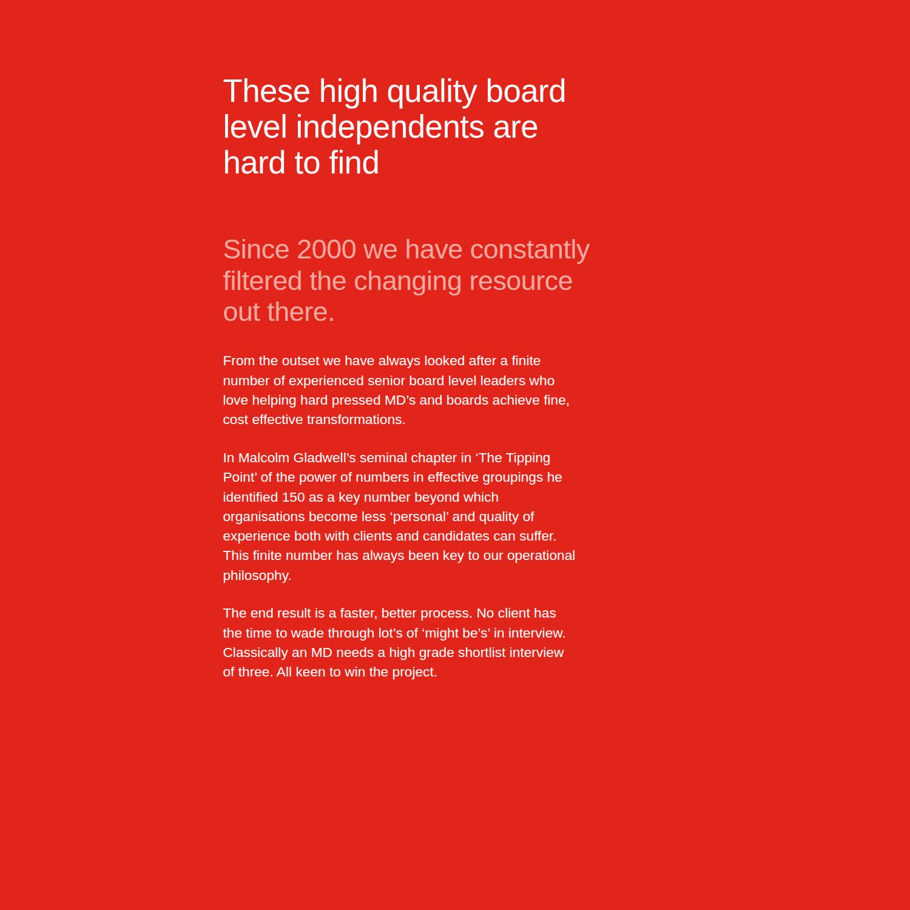These high quality board level independents are hard to find
Since 2000 we have constantly filtered the changing resource out there.
From the outset we have always looked after a finite number of experienced senior board level leaders who love helping hard pressed MD’s and boards achieve fine, cost effective transformations.
In Malcolm Gladwell’s seminal chapter in ‘The Tipping Point’ of the power of numbers in effective groupings he identified 150 as a key number beyond which organisations become less ‘personal’ and quality of experience both with clients and candidates can suffer. This finite number has always been key to our operational philosophy.
The end result is a faster, better process. No client has the time to wade through lot’s of ‘might be’s’ in interview. Classically an MD needs a high grade shortlist interview of three. All keen to win the project.